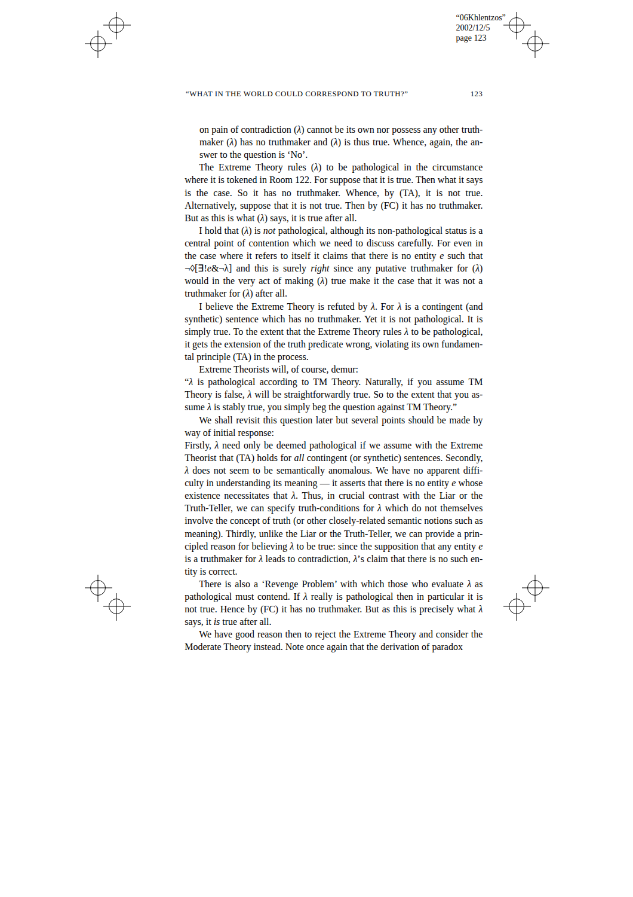“06Khlentzos”
2002/12/5
page 123
“WHAT IN THE WORLD COULD CORRESPOND TO TRUTH?” 123
on pain of contradiction (λ) cannot be its own nor possess any other truthmaker (λ) has no truthmaker and (λ) is thus true. Whence, again, the answer to the question is ‘No’.
The Extreme Theory rules (λ) to be pathological in the circumstance where it is tokened in Room 122. For suppose that it is true. Then what it says is the case. So it has no truthmaker. Whence, by (TA), it is not true. Alternatively, suppose that it is not true. Then by (FC) it has no truthmaker. But as this is what (λ) says, it is true after all.
I hold that (λ) is not pathological, although its non-pathological status is a central point of contention which we need to discuss carefully. For even in the case where it refers to itself it claims that there is no entity e such that ¬◊[∃!e&¬λ] and this is surely right since any putative truthmaker for (λ) would in the very act of making (λ) true make it the case that it was not a truthmaker for (λ) after all.
I believe the Extreme Theory is refuted by λ. For λ is a contingent (and synthetic) sentence which has no truthmaker. Yet it is not pathological. It is simply true. To the extent that the Extreme Theory rules λ to be pathological, it gets the extension of the truth predicate wrong, violating its own fundamental principle (TA) in the process.
Extreme Theorists will, of course, demur:
“λ is pathological according to TM Theory. Naturally, if you assume TM Theory is false, λ will be straightforwardly true. So to the extent that you assume λ is stably true, you simply beg the question against TM Theory.”
We shall revisit this question later but several points should be made by way of initial response:
Firstly, λ need only be deemed pathological if we assume with the Extreme Theorist that (TA) holds for all contingent (or synthetic) sentences. Secondly, λ does not seem to be semantically anomalous. We have no apparent difficulty in understanding its meaning — it asserts that there is no entity e whose existence necessitates that λ. Thus, in crucial contrast with the Liar or the Truth-Teller, we can specify truth-conditions for λ which do not themselves involve the concept of truth (or other closely-related semantic notions such as meaning). Thirdly, unlike the Liar or the Truth-Teller, we can provide a principled reason for believing λ to be true: since the supposition that any entity e is a truthmaker for λ leads to contradiction, λ’s claim that there is no such entity is correct.
There is also a ‘Revenge Problem’ with which those who evaluate λ as pathological must contend. If λ really is pathological then in particular it is not true. Hence by (FC) it has no truthmaker. But as this is precisely what λ says, it is true after all.
We have good reason then to reject the Extreme Theory and consider the Moderate Theory instead. Note once again that the derivation of paradox